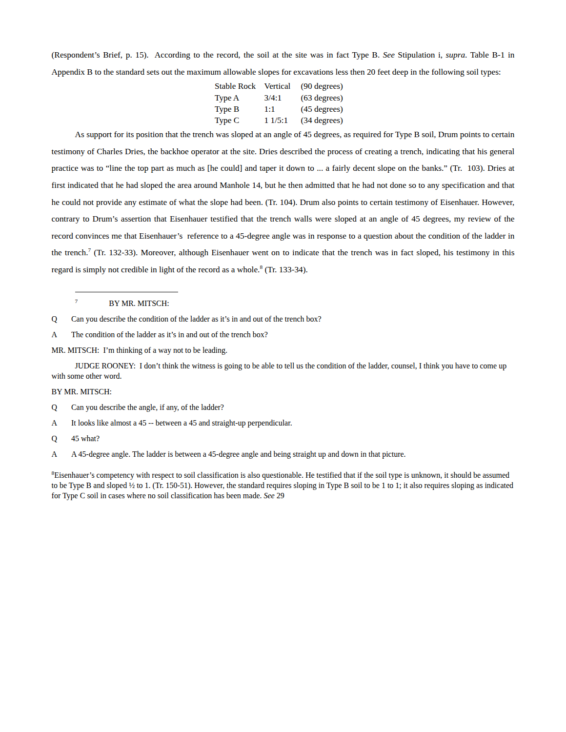(Respondent’s Brief, p. 15). According to the record, the soil at the site was in fact Type B. See Stipulation i, supra. Table B-1 in Appendix B to the standard sets out the maximum allowable slopes for excavations less then 20 feet deep in the following soil types:
| Stable Rock | Vertical | (90 degrees) |
| Type A | 3/4:1 | (63 degrees) |
| Type B | 1:1 | (45 degrees) |
| Type C | 1 1/5:1 | (34 degrees) |
As support for its position that the trench was sloped at an angle of 45 degrees, as required for Type B soil, Drum points to certain testimony of Charles Dries, the backhoe operator at the site. Dries described the process of creating a trench, indicating that his general practice was to “line the top part as much as [he could] and taper it down to ... a fairly decent slope on the banks.” (Tr. 103). Dries at first indicated that he had sloped the area around Manhole 14, but he then admitted that he had not done so to any specification and that he could not provide any estimate of what the slope had been. (Tr. 104). Drum also points to certain testimony of Eisenhauer. However, contrary to Drum’s assertion that Eisenhauer testified that the trench walls were sloped at an angle of 45 degrees, my review of the record convinces me that Eisenhauer’s reference to a 45-degree angle was in response to a question about the condition of the ladder in the trench.7 (Tr. 132-33). Moreover, although Eisenhauer went on to indicate that the trench was in fact sloped, his testimony in this regard is simply not credible in light of the record as a whole.8 (Tr. 133-34).
7 BY MR. MITSCH:
QCan you describe the condition of the ladder as it’s in and out of the trench box?
AThe condition of the ladder as it’s in and out of the trench box?
MR. MITSCH: I’m thinking of a way not to be leading.
JUDGE ROONEY: I don’t think the witness is going to be able to tell us the condition of the ladder, counsel, I think you have to come up with some other word.
BY MR. MITSCH:
QCan you describe the angle, if any, of the ladder?
AIt looks like almost a 45 -- between a 45 and straight-up perpendicular.
Q45 what?
AA 45-degree angle. The ladder is between a 45-degree angle and being straight up and down in that picture.
8 Eisenhauer’s competency with respect to soil classification is also questionable. He testified that if the soil type is unknown, it should be assumed to be Type B and sloped ½ to 1. (Tr. 150-51). However, the standard requires sloping in Type B soil to be 1 to 1; it also requires sloping as indicated for Type C soil in cases where no soil classification has been made. See 29